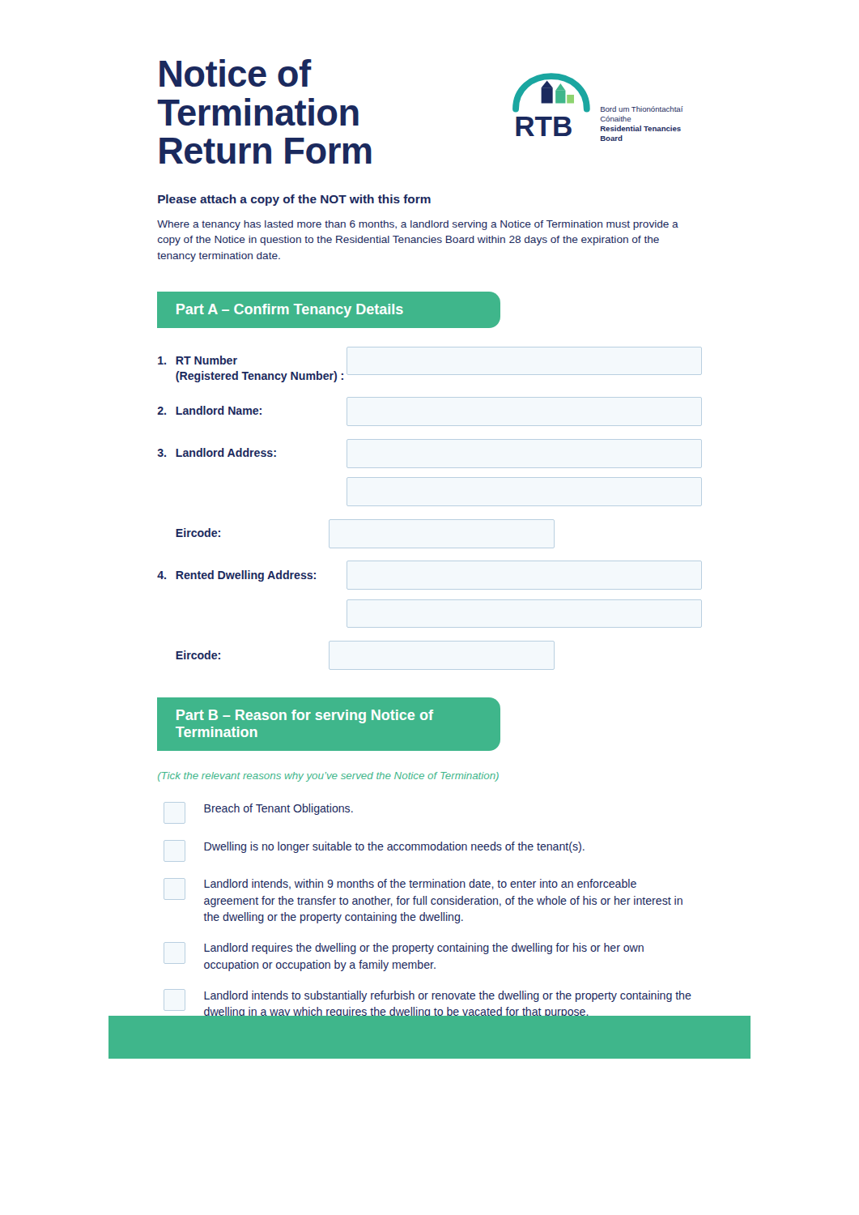Notice of Termination
Return Form
RTB
Bord um Thionóntachtaí Cónaithe
Residential Tenancies Board
Please attach a copy of the NOT with this form
Where a tenancy has lasted more than 6 months, a landlord serving a Notice of Termination must provide a copy of the Notice in question to the Residential Tenancies Board within 28 days of the expiration of the tenancy termination date.
Part A – Confirm Tenancy Details
1. RT Number (Registered Tenancy Number) :
2. Landlord Name:
3. Landlord Address:
Eircode:
4. Rented Dwelling Address:
Eircode:
Part B – Reason for serving Notice of Termination
(Tick the relevant reasons why you’ve served the Notice of Termination)
Breach of Tenant Obligations.
Dwelling is no longer suitable to the accommodation needs of the tenant(s).
Landlord intends, within 9 months of the termination date, to enter into an enforceable agreement for the transfer to another, for full consideration, of the whole of his or her interest in the dwelling or the property containing the dwelling.
Landlord requires the dwelling or the property containing the dwelling for his or her own occupation or occupation by a family member.
Landlord intends to substantially refurbish or renovate the dwelling or the property containing the dwelling in a way which requires the dwelling to be vacated for that purpose.
Landlord intends to change the use of the dwelling or the property containing the dwelling.